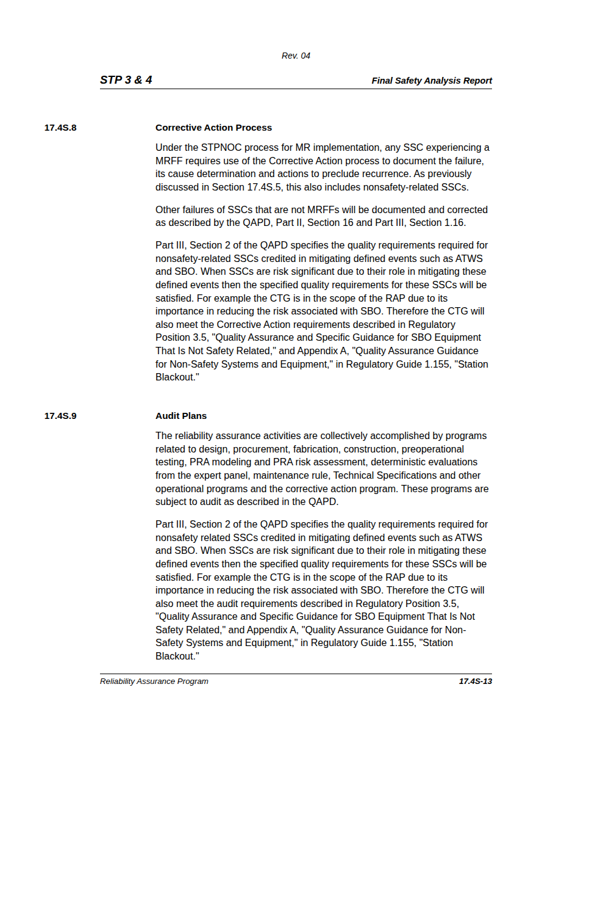Rev. 04
STP 3 & 4
Final Safety Analysis Report
17.4S.8 Corrective Action Process
Under the STPNOC process for MR implementation, any SSC experiencing a MRFF requires use of the Corrective Action process to document the failure, its cause determination and actions to preclude recurrence. As previously discussed in Section 17.4S.5, this also includes nonsafety-related SSCs.
Other failures of SSCs that are not MRFFs will be documented and corrected as described by the QAPD, Part II, Section 16 and Part III, Section 1.16.
Part III, Section 2 of the QAPD specifies the quality requirements required for nonsafety-related SSCs credited in mitigating defined events such as ATWS and SBO. When SSCs are risk significant due to their role in mitigating these defined events then the specified quality requirements for these SSCs will be satisfied. For example the CTG is in the scope of the RAP due to its importance in reducing the risk associated with SBO. Therefore the CTG will also meet the Corrective Action requirements described in Regulatory Position 3.5, "Quality Assurance and Specific Guidance for SBO Equipment That Is Not Safety Related," and Appendix A, "Quality Assurance Guidance for Non-Safety Systems and Equipment," in Regulatory Guide 1.155, "Station Blackout."
17.4S.9 Audit Plans
The reliability assurance activities are collectively accomplished by programs related to design, procurement, fabrication, construction, preoperational testing, PRA modeling and PRA risk assessment, deterministic evaluations from the expert panel, maintenance rule, Technical Specifications and other operational programs and the corrective action program. These programs are subject to audit as described in the QAPD.
Part III, Section 2 of the QAPD specifies the quality requirements required for nonsafety related SSCs credited in mitigating defined events such as ATWS and SBO. When SSCs are risk significant due to their role in mitigating these defined events then the specified quality requirements for these SSCs will be satisfied. For example the CTG is in the scope of the RAP due to its importance in reducing the risk associated with SBO. Therefore the CTG will also meet the audit requirements described in Regulatory Position 3.5, "Quality Assurance and Specific Guidance for SBO Equipment That Is Not Safety Related," and Appendix A, "Quality Assurance Guidance for Non-Safety Systems and Equipment," in Regulatory Guide 1.155, "Station Blackout."
Reliability Assurance Program
17.4S-13